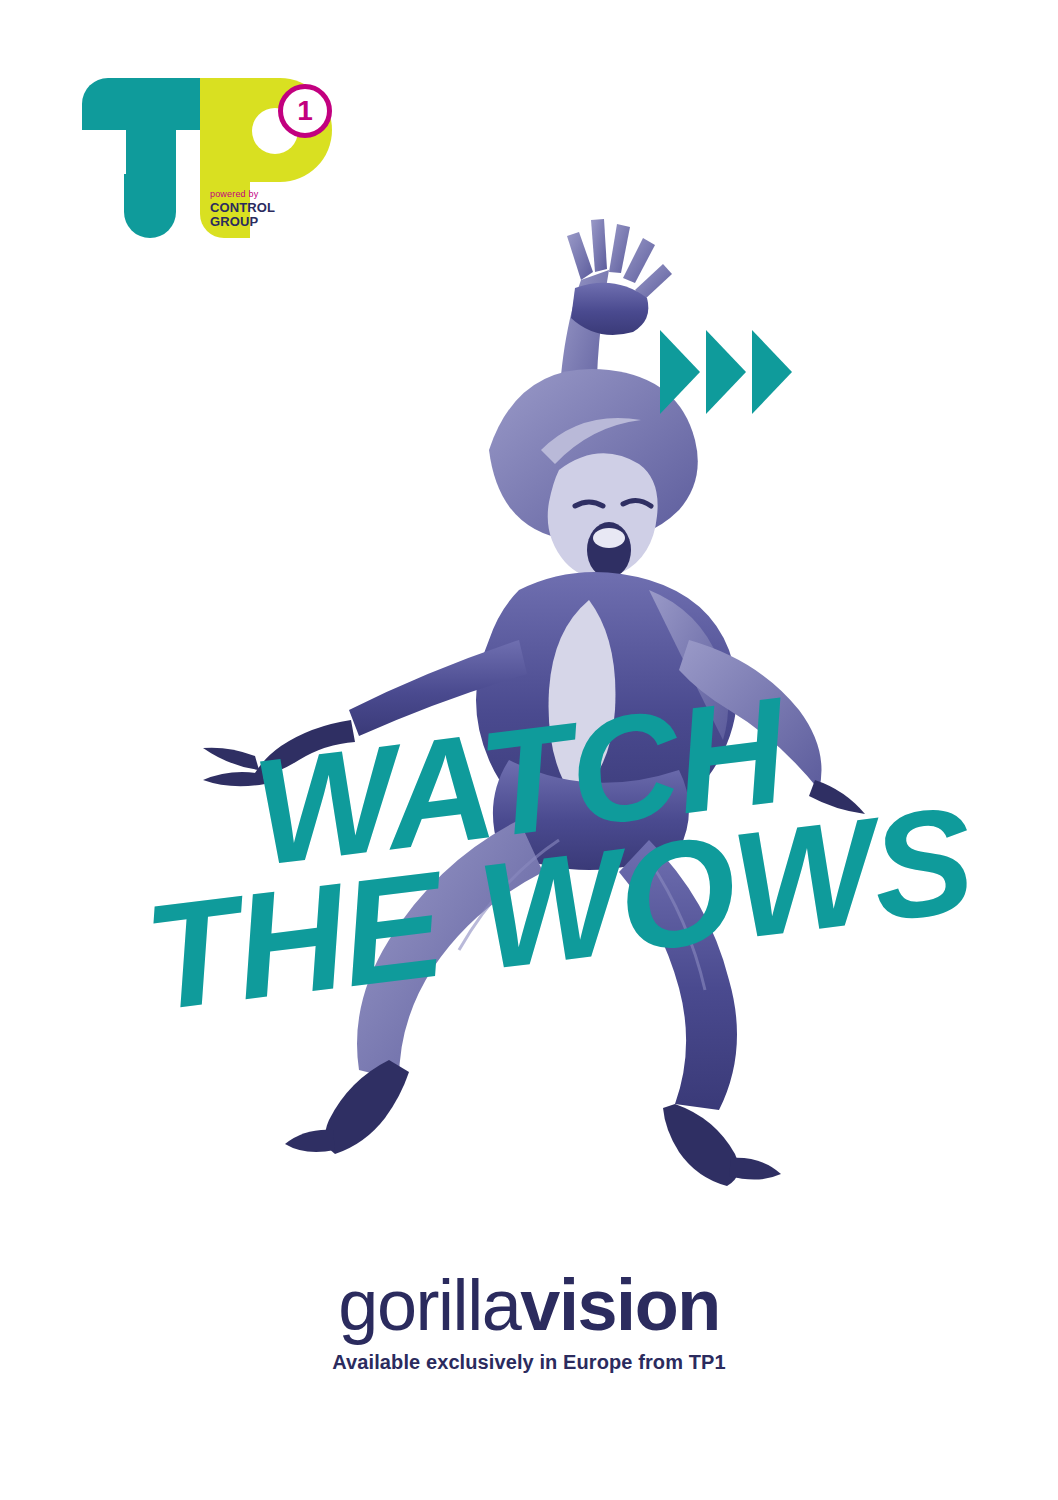1
powered by
Control
Group
Watch the Wows
gorillavision
Available exclusively in Europe from TP1